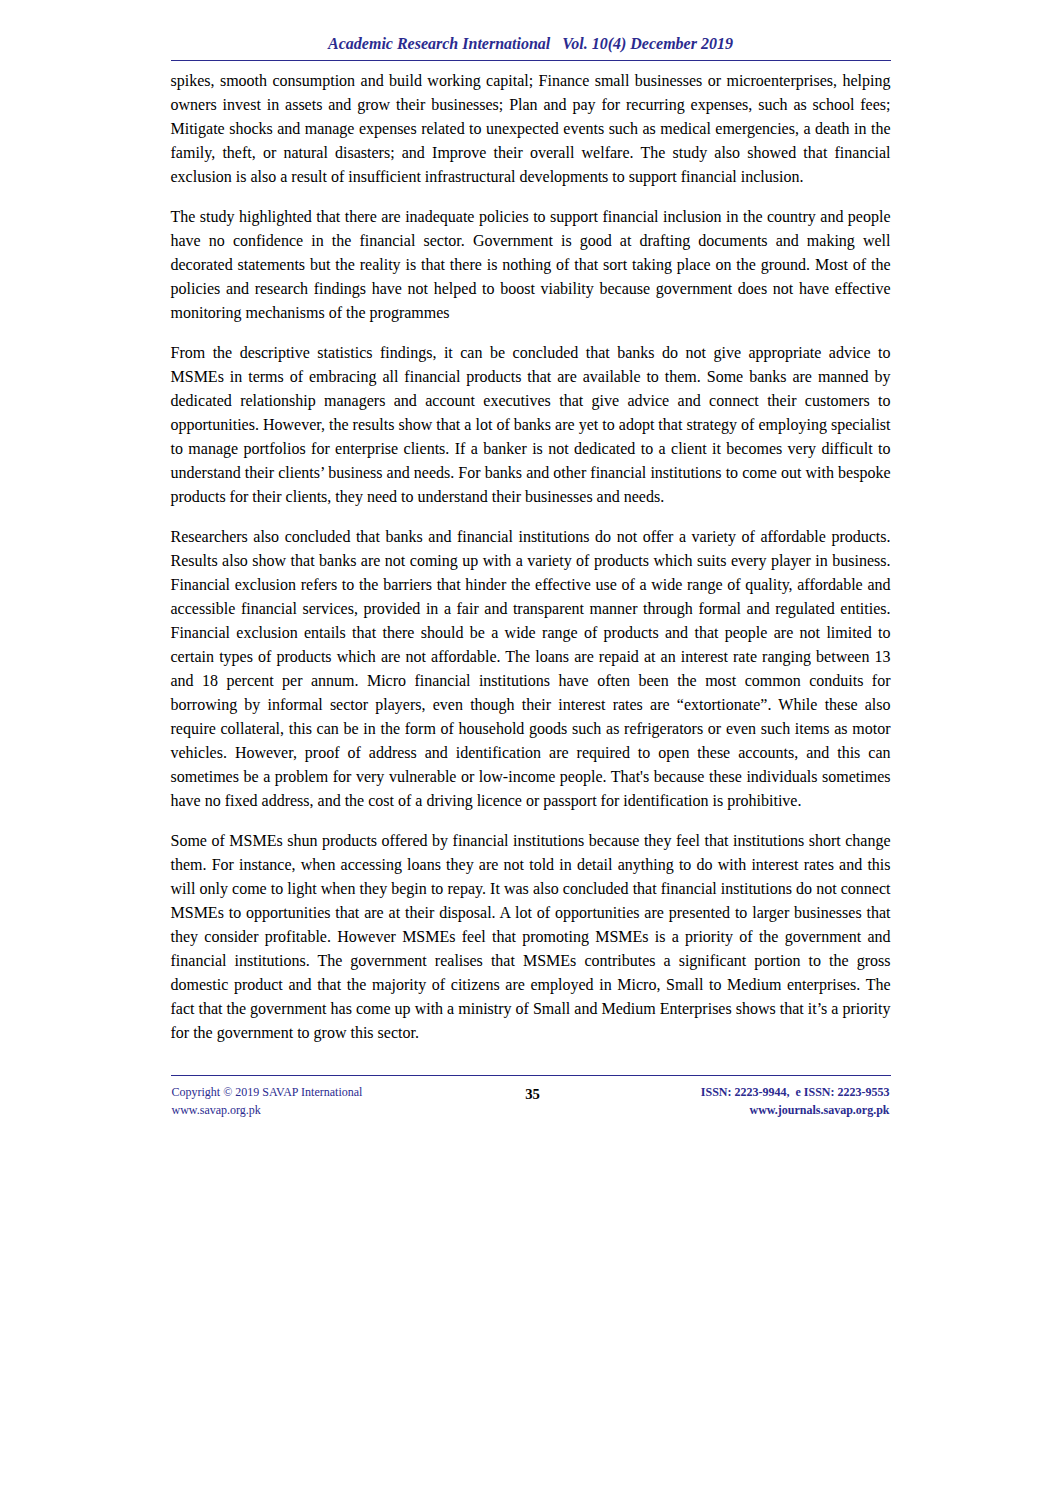Academic Research International Vol. 10(4) December 2019
spikes, smooth consumption and build working capital; Finance small businesses or microenterprises, helping owners invest in assets and grow their businesses; Plan and pay for recurring expenses, such as school fees; Mitigate shocks and manage expenses related to unexpected events such as medical emergencies, a death in the family, theft, or natural disasters; and Improve their overall welfare. The study also showed that financial exclusion is also a result of insufficient infrastructural developments to support financial inclusion.
The study highlighted that there are inadequate policies to support financial inclusion in the country and people have no confidence in the financial sector. Government is good at drafting documents and making well decorated statements but the reality is that there is nothing of that sort taking place on the ground. Most of the policies and research findings have not helped to boost viability because government does not have effective monitoring mechanisms of the programmes
From the descriptive statistics findings, it can be concluded that banks do not give appropriate advice to MSMEs in terms of embracing all financial products that are available to them. Some banks are manned by dedicated relationship managers and account executives that give advice and connect their customers to opportunities. However, the results show that a lot of banks are yet to adopt that strategy of employing specialist to manage portfolios for enterprise clients. If a banker is not dedicated to a client it becomes very difficult to understand their clients’ business and needs. For banks and other financial institutions to come out with bespoke products for their clients, they need to understand their businesses and needs.
Researchers also concluded that banks and financial institutions do not offer a variety of affordable products. Results also show that banks are not coming up with a variety of products which suits every player in business. Financial exclusion refers to the barriers that hinder the effective use of a wide range of quality, affordable and accessible financial services, provided in a fair and transparent manner through formal and regulated entities. Financial exclusion entails that there should be a wide range of products and that people are not limited to certain types of products which are not affordable. The loans are repaid at an interest rate ranging between 13 and 18 percent per annum. Micro financial institutions have often been the most common conduits for borrowing by informal sector players, even though their interest rates are “extortionate”. While these also require collateral, this can be in the form of household goods such as refrigerators or even such items as motor vehicles. However, proof of address and identification are required to open these accounts, and this can sometimes be a problem for very vulnerable or low-income people. That's because these individuals sometimes have no fixed address, and the cost of a driving licence or passport for identification is prohibitive.
Some of MSMEs shun products offered by financial institutions because they feel that institutions short change them. For instance, when accessing loans they are not told in detail anything to do with interest rates and this will only come to light when they begin to repay. It was also concluded that financial institutions do not connect MSMEs to opportunities that are at their disposal. A lot of opportunities are presented to larger businesses that they consider profitable. However MSMEs feel that promoting MSMEs is a priority of the government and financial institutions. The government realises that MSMEs contributes a significant portion to the gross domestic product and that the majority of citizens are employed in Micro, Small to Medium enterprises. The fact that the government has come up with a ministry of Small and Medium Enterprises shows that it’s a priority for the government to grow this sector.
| Copyright © 2019 SAVAP International www.savap.org.pk | 35 | ISSN: 2223-9944, e ISSN: 2223-9553 www.journals.savap.org.pk |